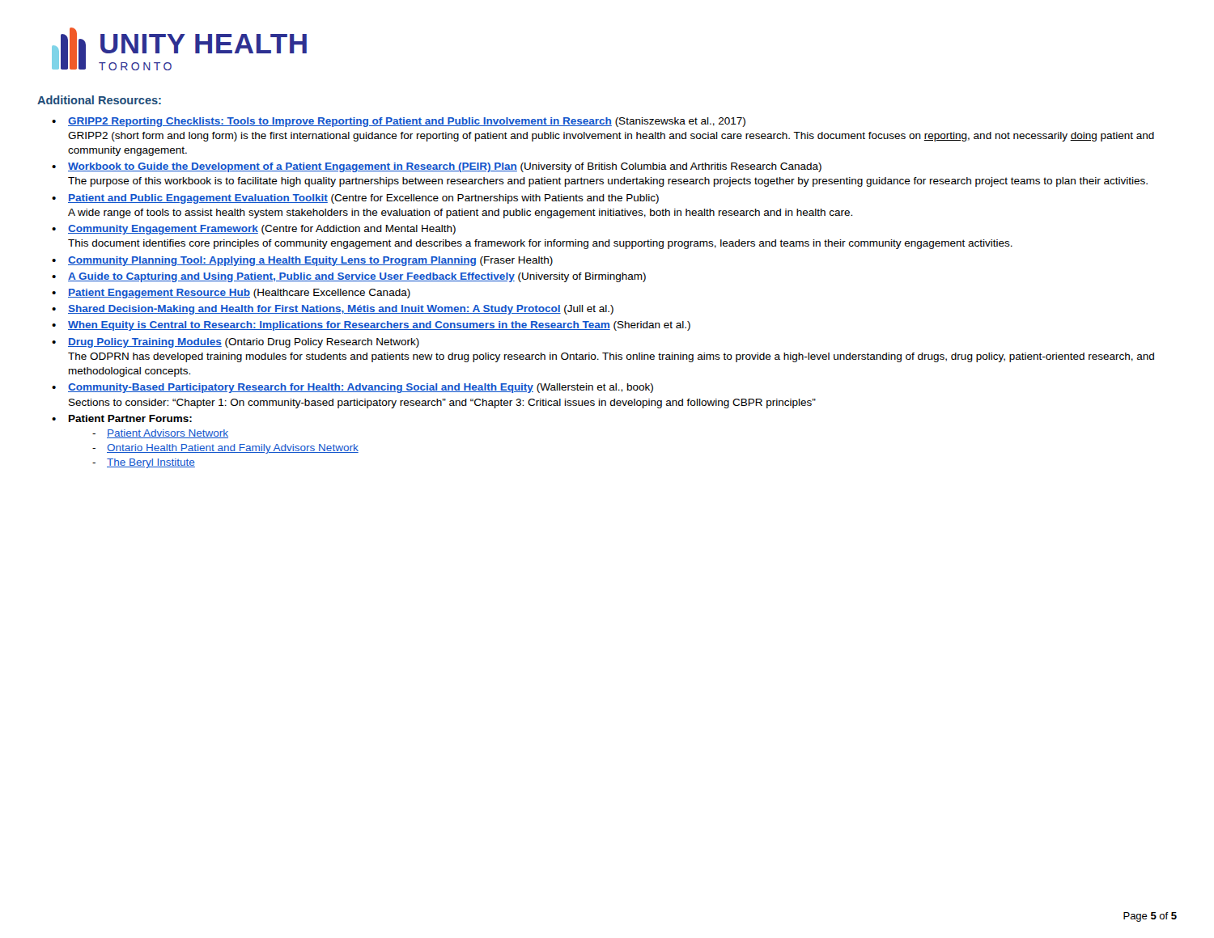UNITY HEALTH
TORONTO
Additional Resources:
GRIPP2 Reporting Checklists: Tools to Improve Reporting of Patient and Public Involvement in Research (Staniszewska et al., 2017) GRIPP2 (short form and long form) is the first international guidance for reporting of patient and public involvement in health and social care research. This document focuses on reporting, and not necessarily doing patient and community engagement.
Workbook to Guide the Development of a Patient Engagement in Research (PEIR) Plan (University of British Columbia and Arthritis Research Canada) The purpose of this workbook is to facilitate high quality partnerships between researchers and patient partners undertaking research projects together by presenting guidance for research project teams to plan their activities.
Patient and Public Engagement Evaluation Toolkit (Centre for Excellence on Partnerships with Patients and the Public) A wide range of tools to assist health system stakeholders in the evaluation of patient and public engagement initiatives, both in health research and in health care.
Community Engagement Framework (Centre for Addiction and Mental Health) This document identifies core principles of community engagement and describes a framework for informing and supporting programs, leaders and teams in their community engagement activities.
Community Planning Tool: Applying a Health Equity Lens to Program Planning (Fraser Health)
A Guide to Capturing and Using Patient, Public and Service User Feedback Effectively (University of Birmingham)
Patient Engagement Resource Hub (Healthcare Excellence Canada)
Shared Decision-Making and Health for First Nations, Métis and Inuit Women: A Study Protocol (Jull et al.)
When Equity is Central to Research: Implications for Researchers and Consumers in the Research Team (Sheridan et al.)
Drug Policy Training Modules (Ontario Drug Policy Research Network) The ODPRN has developed training modules for students and patients new to drug policy research in Ontario. This online training aims to provide a high-level understanding of drugs, drug policy, patient-oriented research, and methodological concepts.
Community-Based Participatory Research for Health: Advancing Social and Health Equity (Wallerstein et al., book) Sections to consider: “Chapter 1: On community-based participatory research” and “Chapter 3: Critical issues in developing and following CBPR principles”
Patient Partner Forums:
Patient Advisors Network
Ontario Health Patient and Family Advisors Network
The Beryl Institute
Page 5 of 5